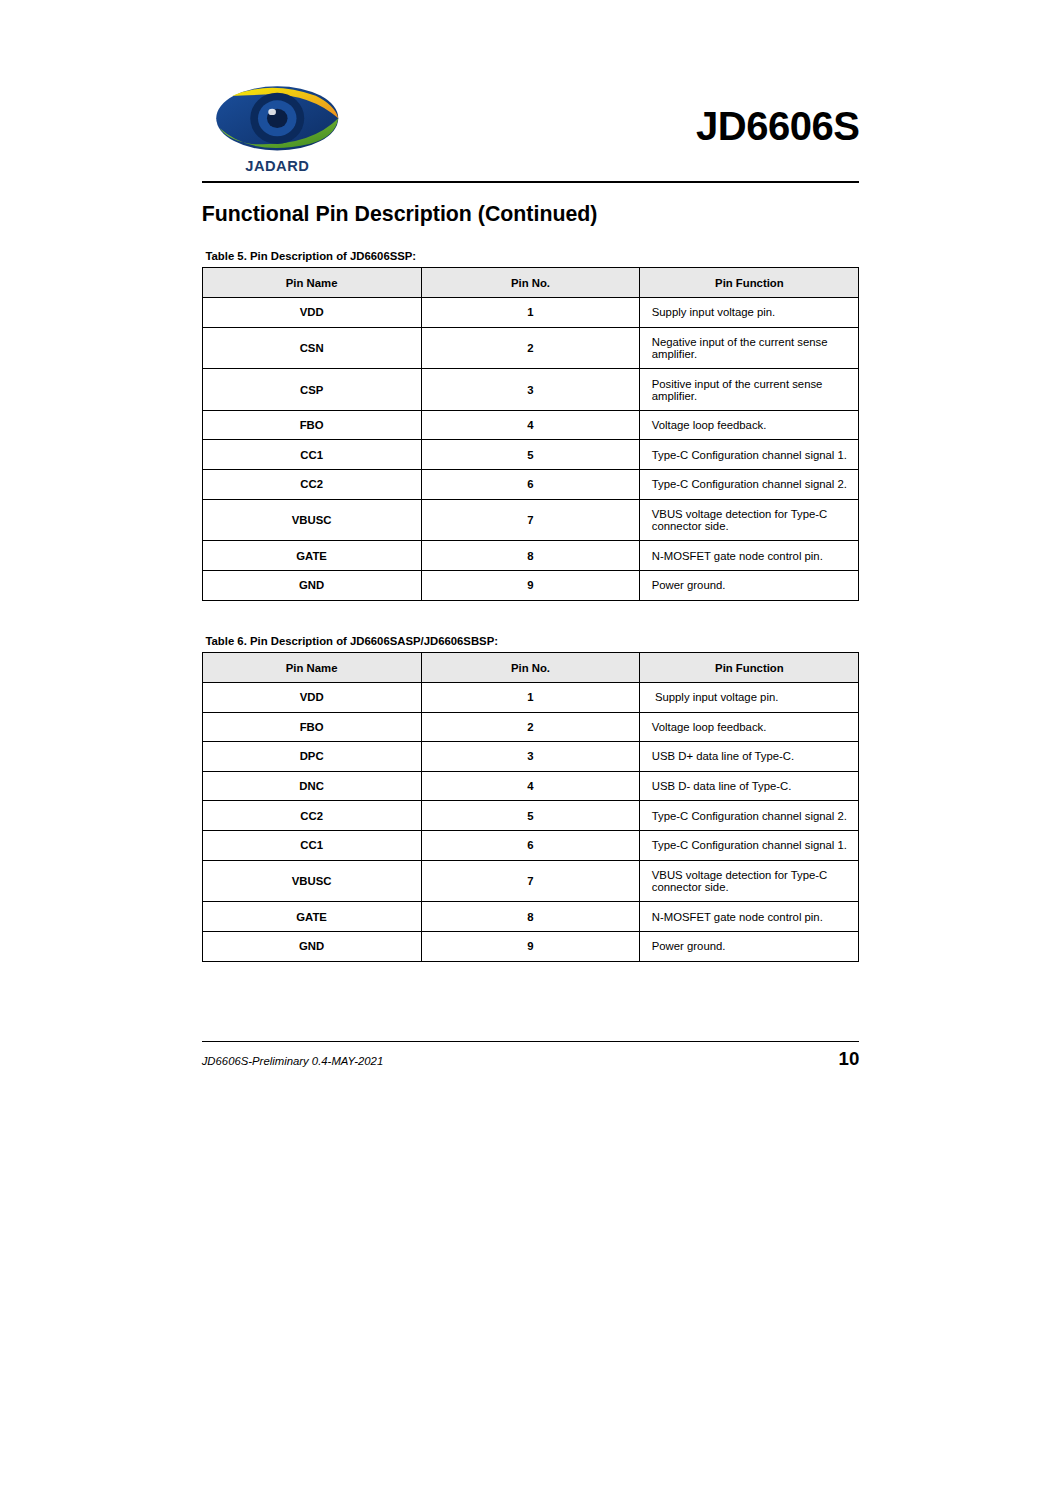JADARD
JD6606S
Functional Pin Description (Continued)
Table 5. Pin Description of JD6606SSP:
| Pin Name | Pin No. | Pin Function |
| --- | --- | --- |
| VDD | 1 | Supply input voltage pin. |
| CSN | 2 | Negative input of the current sense amplifier. |
| CSP | 3 | Positive input of the current sense amplifier. |
| FBO | 4 | Voltage loop feedback. |
| CC1 | 5 | Type-C Configuration channel signal 1. |
| CC2 | 6 | Type-C Configuration channel signal 2. |
| VBUSC | 7 | VBUS voltage detection for Type-C connector side. |
| GATE | 8 | N-MOSFET gate node control pin. |
| GND | 9 | Power ground. |
Table 6. Pin Description of JD6606SASP/JD6606SBSP:
| Pin Name | Pin No. | Pin Function |
| --- | --- | --- |
| VDD | 1 | Supply input voltage pin. |
| FBO | 2 | Voltage loop feedback. |
| DPC | 3 | USB D+ data line of Type-C. |
| DNC | 4 | USB D- data line of Type-C. |
| CC2 | 5 | Type-C Configuration channel signal 2. |
| CC1 | 6 | Type-C Configuration channel signal 1. |
| VBUSC | 7 | VBUS voltage detection for Type-C connector side. |
| GATE | 8 | N-MOSFET gate node control pin. |
| GND | 9 | Power ground. |
JD6606S-Preliminary 0.4-MAY-2021
10